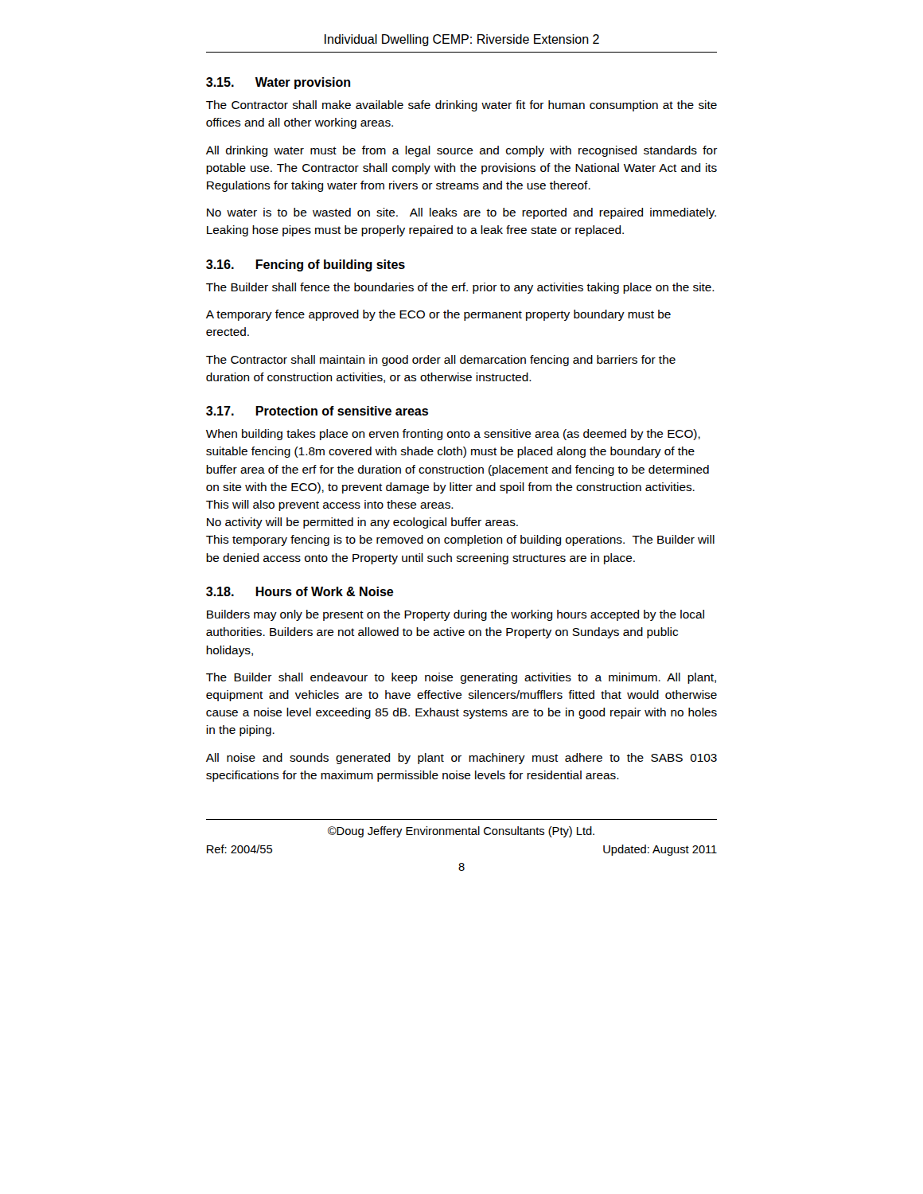Individual Dwelling CEMP: Riverside Extension 2
3.15. Water provision
The Contractor shall make available safe drinking water fit for human consumption at the site offices and all other working areas.
All drinking water must be from a legal source and comply with recognised standards for potable use. The Contractor shall comply with the provisions of the National Water Act and its Regulations for taking water from rivers or streams and the use thereof.
No water is to be wasted on site. All leaks are to be reported and repaired immediately. Leaking hose pipes must be properly repaired to a leak free state or replaced.
3.16. Fencing of building sites
The Builder shall fence the boundaries of the erf. prior to any activities taking place on the site.
A temporary fence approved by the ECO or the permanent property boundary must be erected.
The Contractor shall maintain in good order all demarcation fencing and barriers for the duration of construction activities, or as otherwise instructed.
3.17. Protection of sensitive areas
When building takes place on erven fronting onto a sensitive area (as deemed by the ECO), suitable fencing (1.8m covered with shade cloth) must be placed along the boundary of the buffer area of the erf for the duration of construction (placement and fencing to be determined on site with the ECO), to prevent damage by litter and spoil from the construction activities. This will also prevent access into these areas.
No activity will be permitted in any ecological buffer areas.
This temporary fencing is to be removed on completion of building operations. The Builder will be denied access onto the Property until such screening structures are in place.
3.18. Hours of Work & Noise
Builders may only be present on the Property during the working hours accepted by the local authorities. Builders are not allowed to be active on the Property on Sundays and public holidays,
The Builder shall endeavour to keep noise generating activities to a minimum. All plant, equipment and vehicles are to have effective silencers/mufflers fitted that would otherwise cause a noise level exceeding 85 dB. Exhaust systems are to be in good repair with no holes in the piping.
All noise and sounds generated by plant or machinery must adhere to the SABS 0103 specifications for the maximum permissible noise levels for residential areas.
©Doug Jeffery Environmental Consultants (Pty) Ltd.
Ref: 2004/55 Updated: August 2011
8